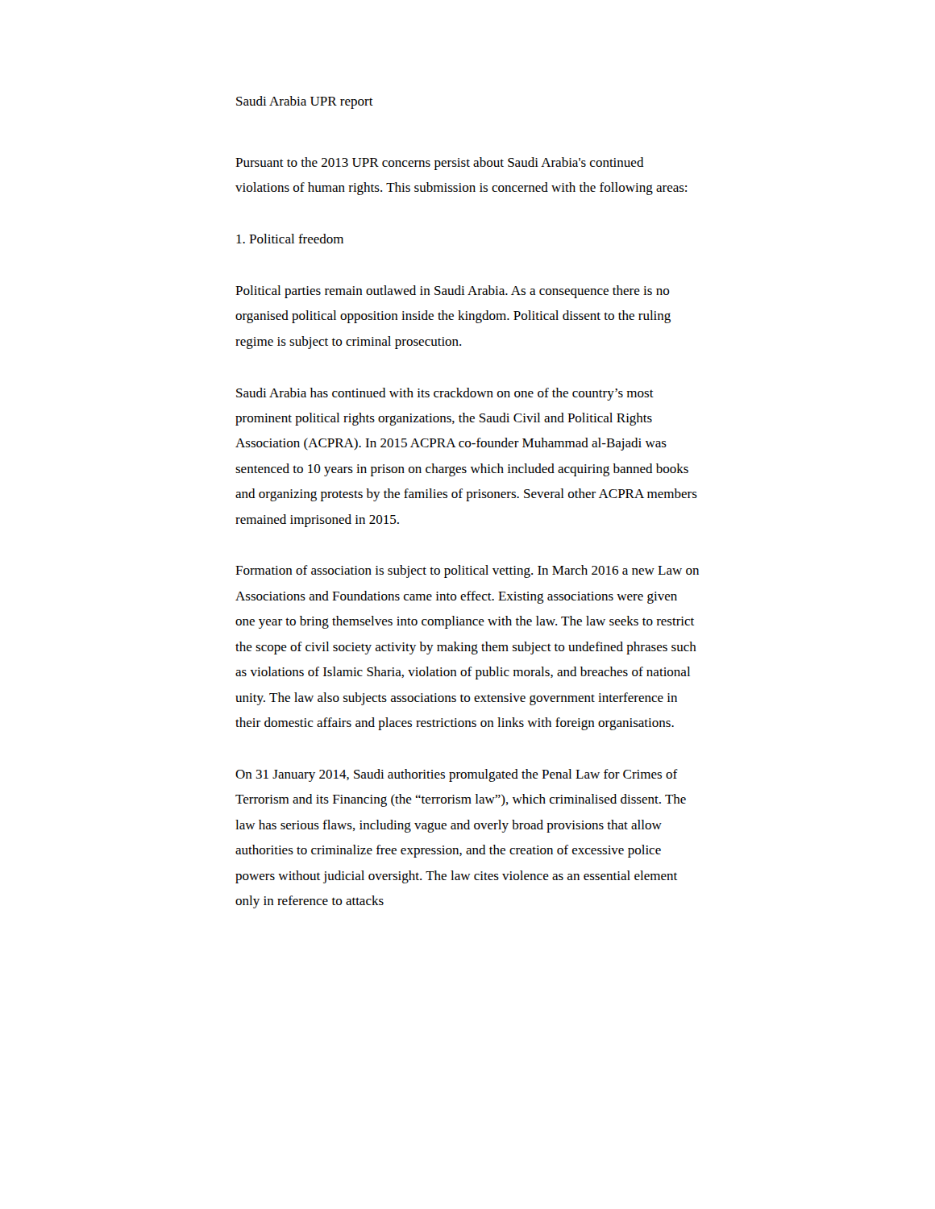Saudi Arabia UPR report
Pursuant to the 2013 UPR concerns persist about Saudi Arabia's continued violations of human rights. This submission is concerned with the following areas:
1. Political freedom
Political parties remain outlawed in Saudi Arabia. As a consequence there is no organised political opposition inside the kingdom. Political dissent to the ruling regime is subject to criminal prosecution.
Saudi Arabia has continued with its crackdown on one of the country’s most prominent political rights organizations, the Saudi Civil and Political Rights Association (ACPRA). In 2015 ACPRA co-founder Muhammad al-Bajadi was sentenced to 10 years in prison on charges which included acquiring banned books and organizing protests by the families of prisoners. Several other ACPRA members remained imprisoned in 2015.
Formation of association is subject to political vetting. In March 2016 a new Law on Associations and Foundations came into effect. Existing associations were given one year to bring themselves into compliance with the law. The law seeks to restrict the scope of civil society activity by making them subject to undefined phrases such as violations of Islamic Sharia, violation of public morals, and breaches of national unity. The law also subjects associations to extensive government interference in their domestic affairs and places restrictions on links with foreign organisations.
On 31 January 2014, Saudi authorities promulgated the Penal Law for Crimes of Terrorism and its Financing (the “terrorism law”), which criminalised dissent. The law has serious flaws, including vague and overly broad provisions that allow authorities to criminalize free expression, and the creation of excessive police powers without judicial oversight. The law cites violence as an essential element only in reference to attacks